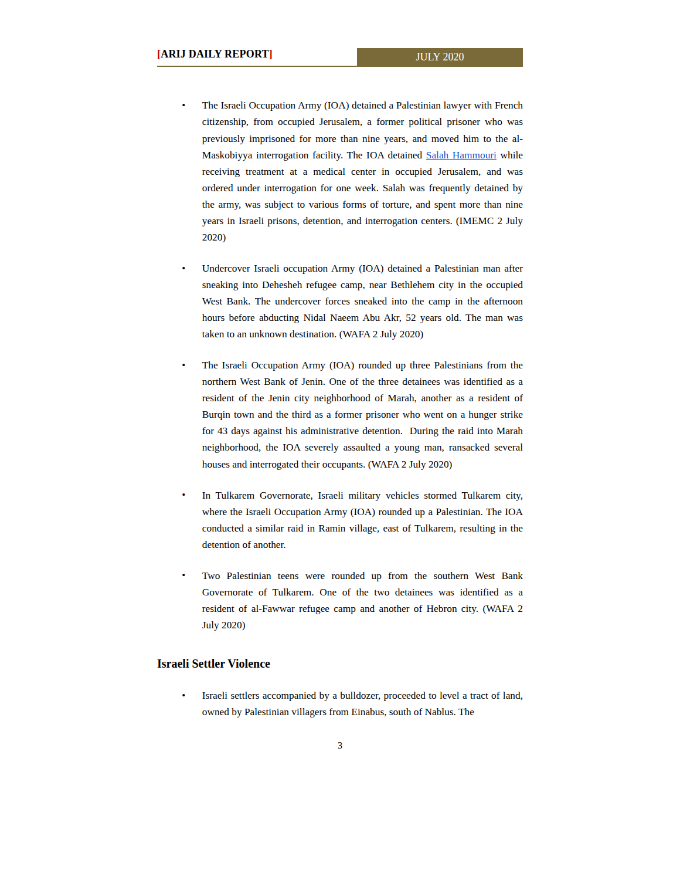[ARIJ DAILY REPORT]
JULY 2020
The Israeli Occupation Army (IOA) detained a Palestinian lawyer with French citizenship, from occupied Jerusalem, a former political prisoner who was previously imprisoned for more than nine years, and moved him to the al-Maskobiyya interrogation facility. The IOA detained Salah Hammouri while receiving treatment at a medical center in occupied Jerusalem, and was ordered under interrogation for one week. Salah was frequently detained by the army, was subject to various forms of torture, and spent more than nine years in Israeli prisons, detention, and interrogation centers. (IMEMC 2 July 2020)
Undercover Israeli occupation Army (IOA) detained a Palestinian man after sneaking into Dehesheh refugee camp, near Bethlehem city in the occupied West Bank. The undercover forces sneaked into the camp in the afternoon hours before abducting Nidal Naeem Abu Akr, 52 years old. The man was taken to an unknown destination. (WAFA 2 July 2020)
The Israeli Occupation Army (IOA) rounded up three Palestinians from the northern West Bank of Jenin. One of the three detainees was identified as a resident of the Jenin city neighborhood of Marah, another as a resident of Burqin town and the third as a former prisoner who went on a hunger strike for 43 days against his administrative detention. During the raid into Marah neighborhood, the IOA severely assaulted a young man, ransacked several houses and interrogated their occupants. (WAFA 2 July 2020)
In Tulkarem Governorate, Israeli military vehicles stormed Tulkarem city, where the Israeli Occupation Army (IOA) rounded up a Palestinian. The IOA conducted a similar raid in Ramin village, east of Tulkarem, resulting in the detention of another.
Two Palestinian teens were rounded up from the southern West Bank Governorate of Tulkarem. One of the two detainees was identified as a resident of al-Fawwar refugee camp and another of Hebron city. (WAFA 2 July 2020)
Israeli Settler Violence
Israeli settlers accompanied by a bulldozer, proceeded to level a tract of land, owned by Palestinian villagers from Einabus, south of Nablus. The
3